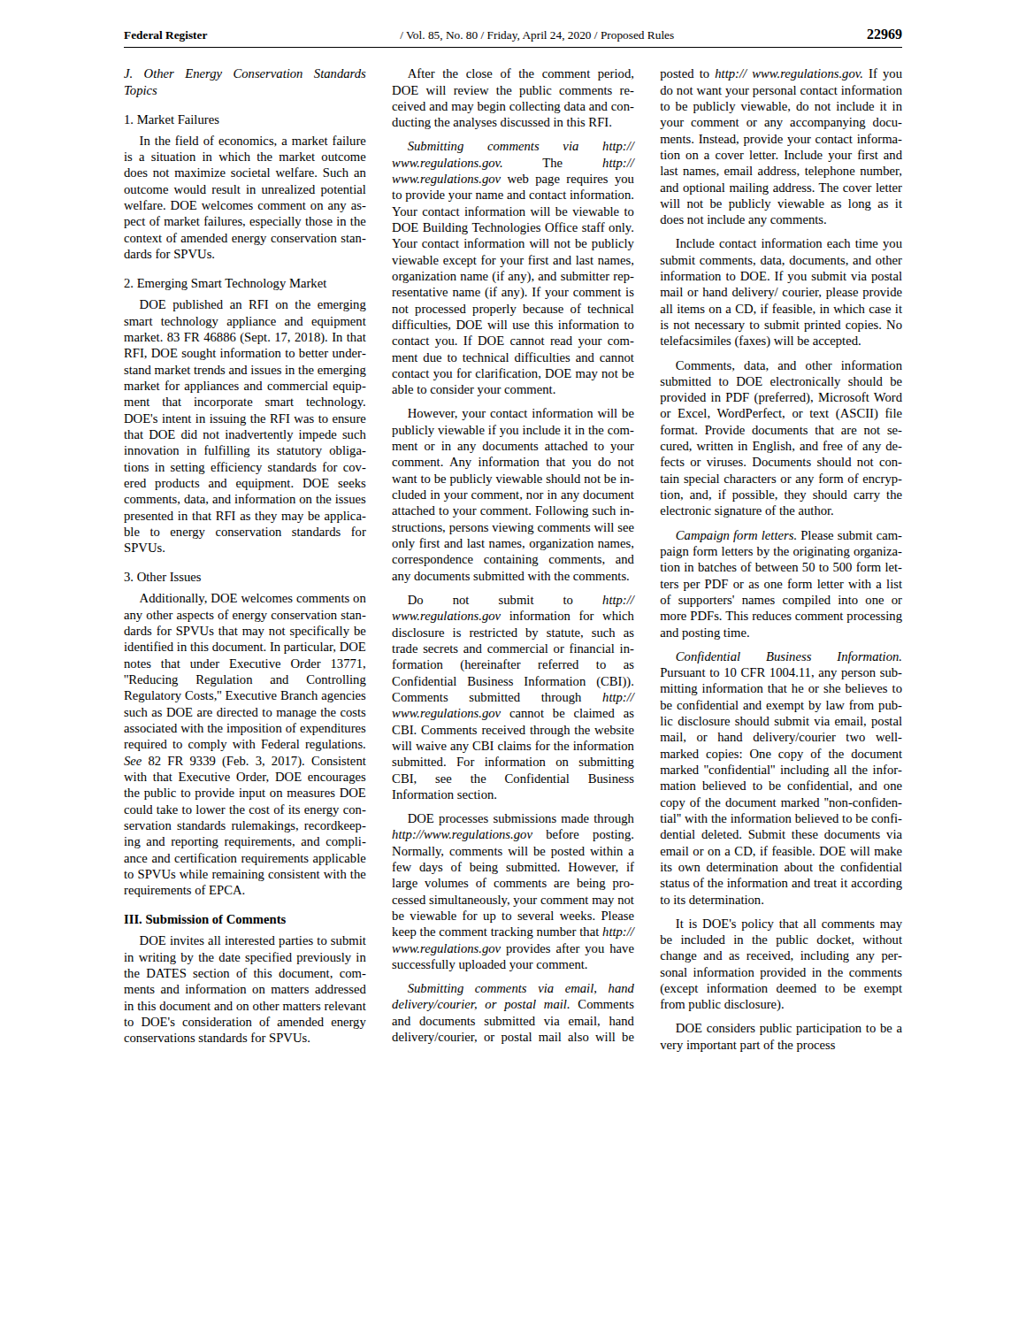Federal Register / Vol. 85, No. 80 / Friday, April 24, 2020 / Proposed Rules 22969
J. Other Energy Conservation Standards Topics
1. Market Failures
In the field of economics, a market failure is a situation in which the market outcome does not maximize societal welfare. Such an outcome would result in unrealized potential welfare. DOE welcomes comment on any aspect of market failures, especially those in the context of amended energy conservation standards for SPVUs.
2. Emerging Smart Technology Market
DOE published an RFI on the emerging smart technology appliance and equipment market. 83 FR 46886 (Sept. 17, 2018). In that RFI, DOE sought information to better understand market trends and issues in the emerging market for appliances and commercial equipment that incorporate smart technology. DOE's intent in issuing the RFI was to ensure that DOE did not inadvertently impede such innovation in fulfilling its statutory obligations in setting efficiency standards for covered products and equipment. DOE seeks comments, data, and information on the issues presented in that RFI as they may be applicable to energy conservation standards for SPVUs.
3. Other Issues
Additionally, DOE welcomes comments on any other aspects of energy conservation standards for SPVUs that may not specifically be identified in this document. In particular, DOE notes that under Executive Order 13771, ''Reducing Regulation and Controlling Regulatory Costs,'' Executive Branch agencies such as DOE are directed to manage the costs associated with the imposition of expenditures required to comply with Federal regulations. See 82 FR 9339 (Feb. 3, 2017). Consistent with that Executive Order, DOE encourages the public to provide input on measures DOE could take to lower the cost of its energy conservation standards rulemakings, recordkeeping and reporting requirements, and compliance and certification requirements applicable to SPVUs while remaining consistent with the requirements of EPCA.
III. Submission of Comments
DOE invites all interested parties to submit in writing by the date specified previously in the DATES section of this document, comments and information on matters addressed in this document and on other matters relevant to DOE's consideration of amended energy conservations standards for SPVUs.
After the close of the comment period, DOE will review the public comments received and may begin collecting data and conducting the analyses discussed in this RFI.
Submitting comments via http:// www.regulations.gov. The http:// www.regulations.gov web page requires you to provide your name and contact information. Your contact information will be viewable to DOE Building Technologies Office staff only. Your contact information will not be publicly viewable except for your first and last names, organization name (if any), and submitter representative name (if any). If your comment is not processed properly because of technical difficulties, DOE will use this information to contact you. If DOE cannot read your comment due to technical difficulties and cannot contact you for clarification, DOE may not be able to consider your comment.
However, your contact information will be publicly viewable if you include it in the comment or in any documents attached to your comment. Any information that you do not want to be publicly viewable should not be included in your comment, nor in any document attached to your comment. Following such instructions, persons viewing comments will see only first and last names, organization names, correspondence containing comments, and any documents submitted with the comments.
Do not submit to http:// www.regulations.gov information for which disclosure is restricted by statute, such as trade secrets and commercial or financial information (hereinafter referred to as Confidential Business Information (CBI)). Comments submitted through http:// www.regulations.gov cannot be claimed as CBI. Comments received through the website will waive any CBI claims for the information submitted. For information on submitting CBI, see the Confidential Business Information section.
DOE processes submissions made through http://www.regulations.gov before posting. Normally, comments will be posted within a few days of being submitted. However, if large volumes of comments are being processed simultaneously, your comment may not be viewable for up to several weeks. Please keep the comment tracking number that http:// www.regulations.gov provides after you have successfully uploaded your comment.
Submitting comments via email, hand delivery/courier, or postal mail. Comments and documents submitted via email, hand delivery/courier, or postal mail also will be posted to http:// www.regulations.gov. If you do not want your personal contact information to be publicly viewable, do not include it in your comment or any accompanying documents. Instead, provide your contact information on a cover letter. Include your first and last names, email address, telephone number, and optional mailing address. The cover letter will not be publicly viewable as long as it does not include any comments.
Include contact information each time you submit comments, data, documents, and other information to DOE. If you submit via postal mail or hand delivery/ courier, please provide all items on a CD, if feasible, in which case it is not necessary to submit printed copies. No telefacsimiles (faxes) will be accepted.
Comments, data, and other information submitted to DOE electronically should be provided in PDF (preferred), Microsoft Word or Excel, WordPerfect, or text (ASCII) file format. Provide documents that are not secured, written in English, and free of any defects or viruses. Documents should not contain special characters or any form of encryption, and, if possible, they should carry the electronic signature of the author.
Campaign form letters. Please submit campaign form letters by the originating organization in batches of between 50 to 500 form letters per PDF or as one form letter with a list of supporters' names compiled into one or more PDFs. This reduces comment processing and posting time.
Confidential Business Information. Pursuant to 10 CFR 1004.11, any person submitting information that he or she believes to be confidential and exempt by law from public disclosure should submit via email, postal mail, or hand delivery/courier two well-marked copies: One copy of the document marked ''confidential'' including all the information believed to be confidential, and one copy of the document marked ''non-confidential'' with the information believed to be confidential deleted. Submit these documents via email or on a CD, if feasible. DOE will make its own determination about the confidential status of the information and treat it according to its determination.
It is DOE's policy that all comments may be included in the public docket, without change and as received, including any personal information provided in the comments (except information deemed to be exempt from public disclosure).
DOE considers public participation to be a very important part of the process